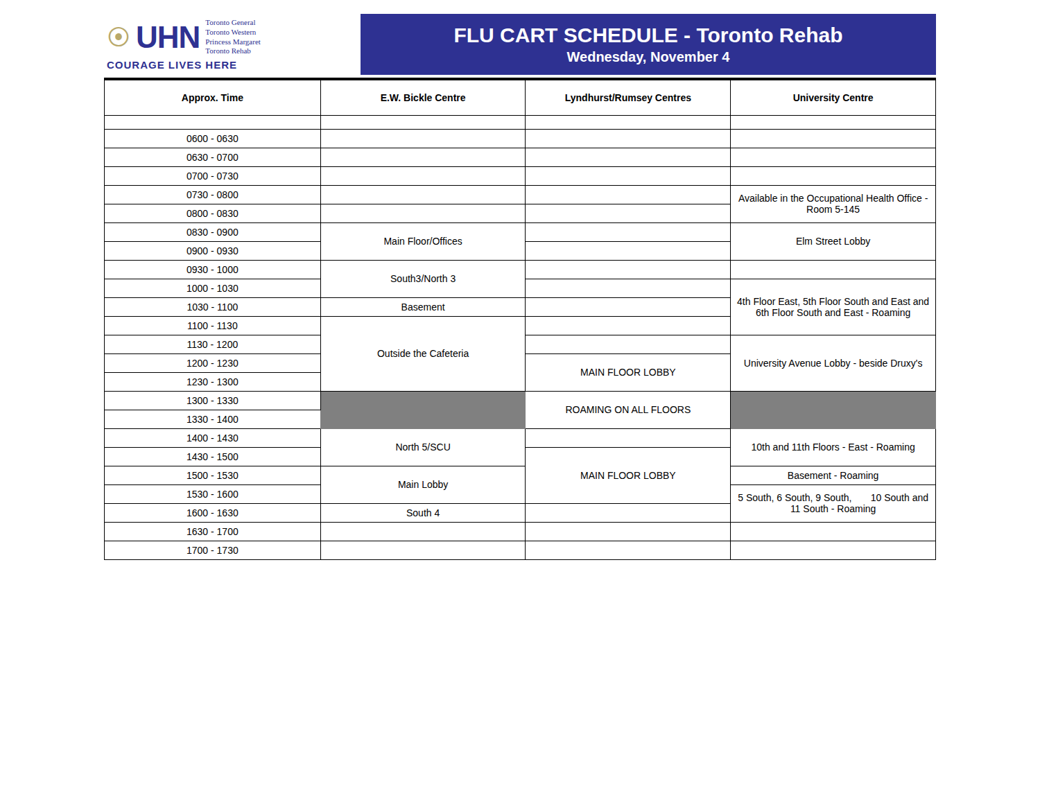⦿ UHN Toronto General
Toronto Western
Princess Margaret
Toronto Rehab
COURAGE LIVES HERE
FLU CART SCHEDULE - Toronto Rehab
Wednesday, November 4
| Approx. Time | E.W. Bickle Centre | Lyndhurst/Rumsey Centres | University Centre |
| --- | --- | --- | --- |
| 0600 - 0630 | | | |
| 0630 - 0700 | | | |
| 0700 - 0730 | | | |
| 0730 - 0800 | | | Available in the Occupational Health Office - Room 5-145 |
| 0800 - 0830 | | |
| 0830 - 0900 | Main Floor/Offices | | Elm Street Lobby |
| 0900 - 0930 | |
| 0930 - 1000 | South3/North 3 | | |
| 1000 - 1030 | | 4th Floor East, 5th Floor South and East and 6th Floor South and East - Roaming |
| 1030 - 1100 | Basement | |
| 1100 - 1130 | Outside the Cafeteria | |
| 1130 - 1200 | | University Avenue Lobby - beside Druxy's |
| 1200 - 1230 | MAIN FLOOR LOBBY |
| 1230 - 1300 |
| 1300 - 1330 | | ROAMING ON ALL FLOORS | |
| 1330 - 1400 |
| 1400 - 1430 | North 5/SCU | | 10th and 11th Floors - East - Roaming |
| 1430 - 1500 | MAIN FLOOR LOBBY |
| 1500 - 1530 | Main Lobby | Basement - Roaming |
| 1530 - 1600 | 5 South, 6 South, 9 South, 10 South and 11 South - Roaming |
| 1600 - 1630 | South 4 | |
| 1630 - 1700 | | | |
| 1700 - 1730 | | | |